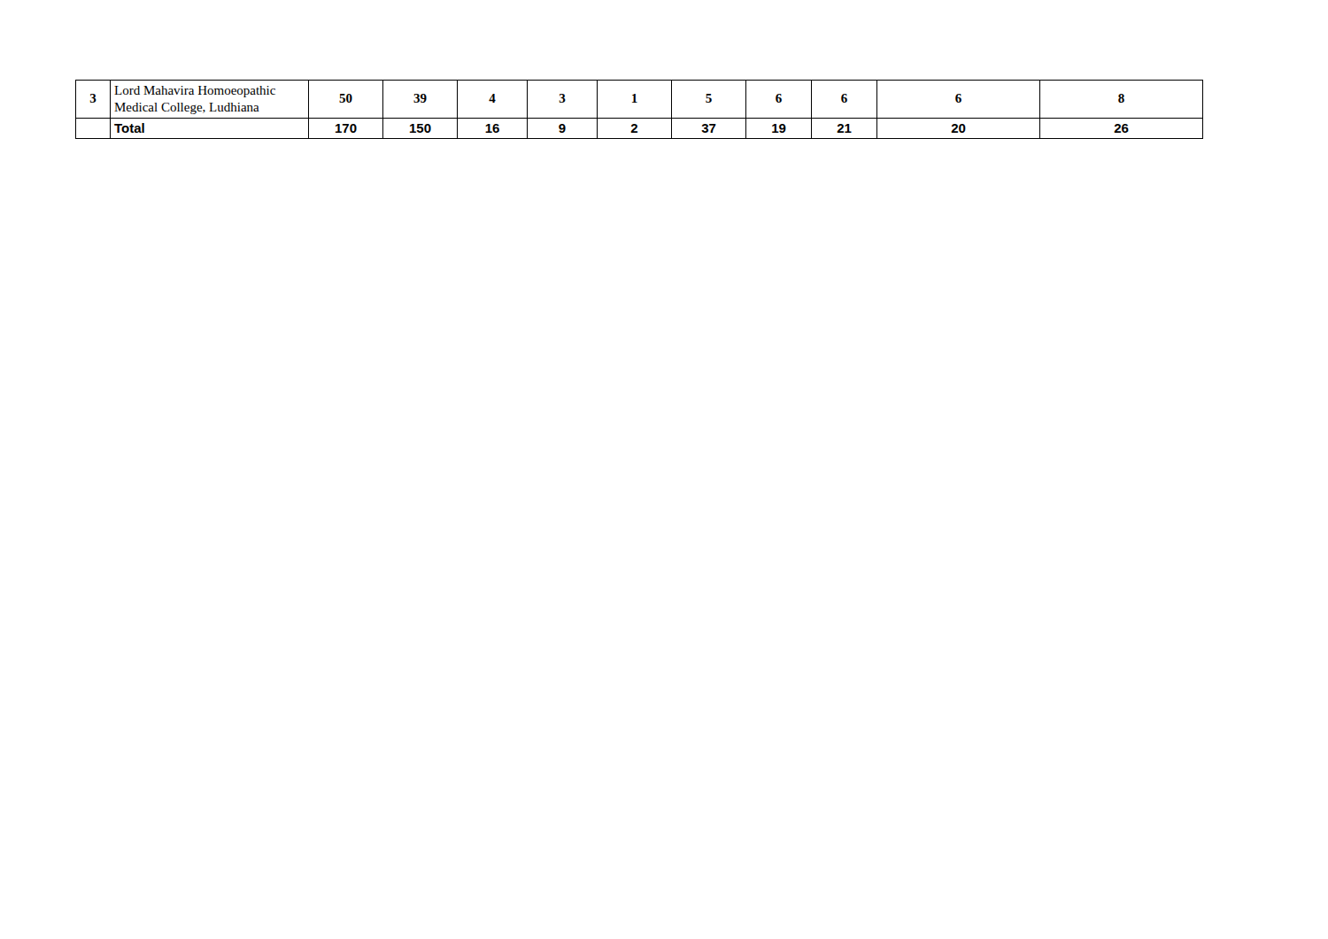| 3 | Lord Mahavira Homoeopathic Medical College, Ludhiana | 50 | 39 | 4 | 3 | 1 | 5 | 6 | 6 | 6 | 8 |
| | Total | 170 | 150 | 16 | 9 | 2 | 37 | 19 | 21 | 20 | 26 |